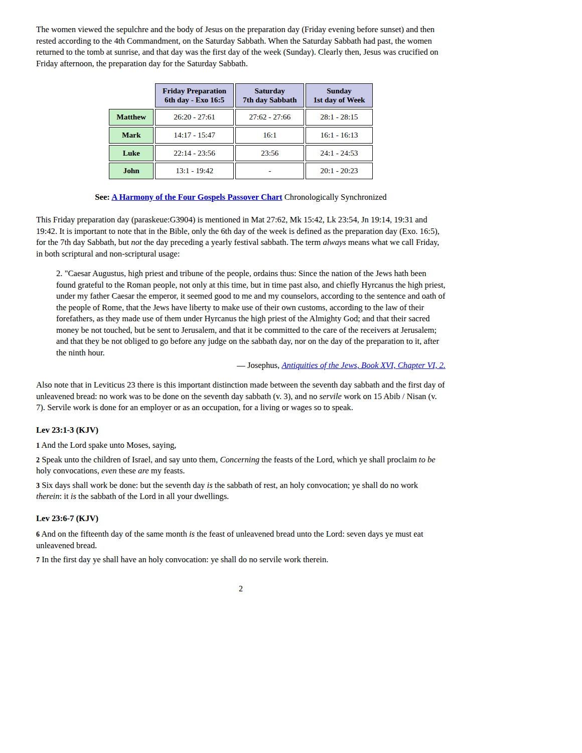The women viewed the sepulchre and the body of Jesus on the preparation day (Friday evening before sunset) and then rested according to the 4th Commandment, on the Saturday Sabbath. When the Saturday Sabbath had past, the women returned to the tomb at sunrise, and that day was the first day of the week (Sunday). Clearly then, Jesus was crucified on Friday afternoon, the preparation day for the Saturday Sabbath.
| | Friday Preparation 6th day - Exo 16:5 | Saturday 7th day Sabbath | Sunday 1st day of Week |
| --- | --- | --- | --- |
| Matthew | 26:20 - 27:61 | 27:62 - 27:66 | 28:1 - 28:15 |
| Mark | 14:17 - 15:47 | 16:1 | 16:1 - 16:13 |
| Luke | 22:14 - 23:56 | 23:56 | 24:1 - 24:53 |
| John | 13:1 - 19:42 | - | 20:1 - 20:23 |
See: A Harmony of the Four Gospels Passover Chart Chronologically Synchronized
This Friday preparation day (paraskeue:G3904) is mentioned in Mat 27:62, Mk 15:42, Lk 23:54, Jn 19:14, 19:31 and 19:42. It is important to note that in the Bible, only the 6th day of the week is defined as the preparation day (Exo. 16:5), for the 7th day Sabbath, but not the day preceding a yearly festival sabbath. The term always means what we call Friday, in both scriptural and non-scriptural usage:
2. "Caesar Augustus, high priest and tribune of the people, ordains thus: Since the nation of the Jews hath been found grateful to the Roman people, not only at this time, but in time past also, and chiefly Hyrcanus the high priest, under my father Caesar the emperor, it seemed good to me and my counselors, according to the sentence and oath of the people of Rome, that the Jews have liberty to make use of their own customs, according to the law of their forefathers, as they made use of them under Hyrcanus the high priest of the Almighty God; and that their sacred money be not touched, but be sent to Jerusalem, and that it be committed to the care of the receivers at Jerusalem; and that they be not obliged to go before any judge on the sabbath day, nor on the day of the preparation to it, after the ninth hour.
— Josephus, Antiquities of the Jews, Book XVI, Chapter VI, 2.
Also note that in Leviticus 23 there is this important distinction made between the seventh day sabbath and the first day of unleavened bread: no work was to be done on the seventh day sabbath (v. 3), and no servile work on 15 Abib / Nisan (v. 7). Servile work is done for an employer or as an occupation, for a living or wages so to speak.
Lev 23:1-3 (KJV)
1 And the Lord spake unto Moses, saying,
2 Speak unto the children of Israel, and say unto them, Concerning the feasts of the Lord, which ye shall proclaim to be holy convocations, even these are my feasts.
3 Six days shall work be done: but the seventh day is the sabbath of rest, an holy convocation; ye shall do no work therein: it is the sabbath of the Lord in all your dwellings.
Lev 23:6-7 (KJV)
6 And on the fifteenth day of the same month is the feast of unleavened bread unto the Lord: seven days ye must eat unleavened bread.
7 In the first day ye shall have an holy convocation: ye shall do no servile work therein.
2